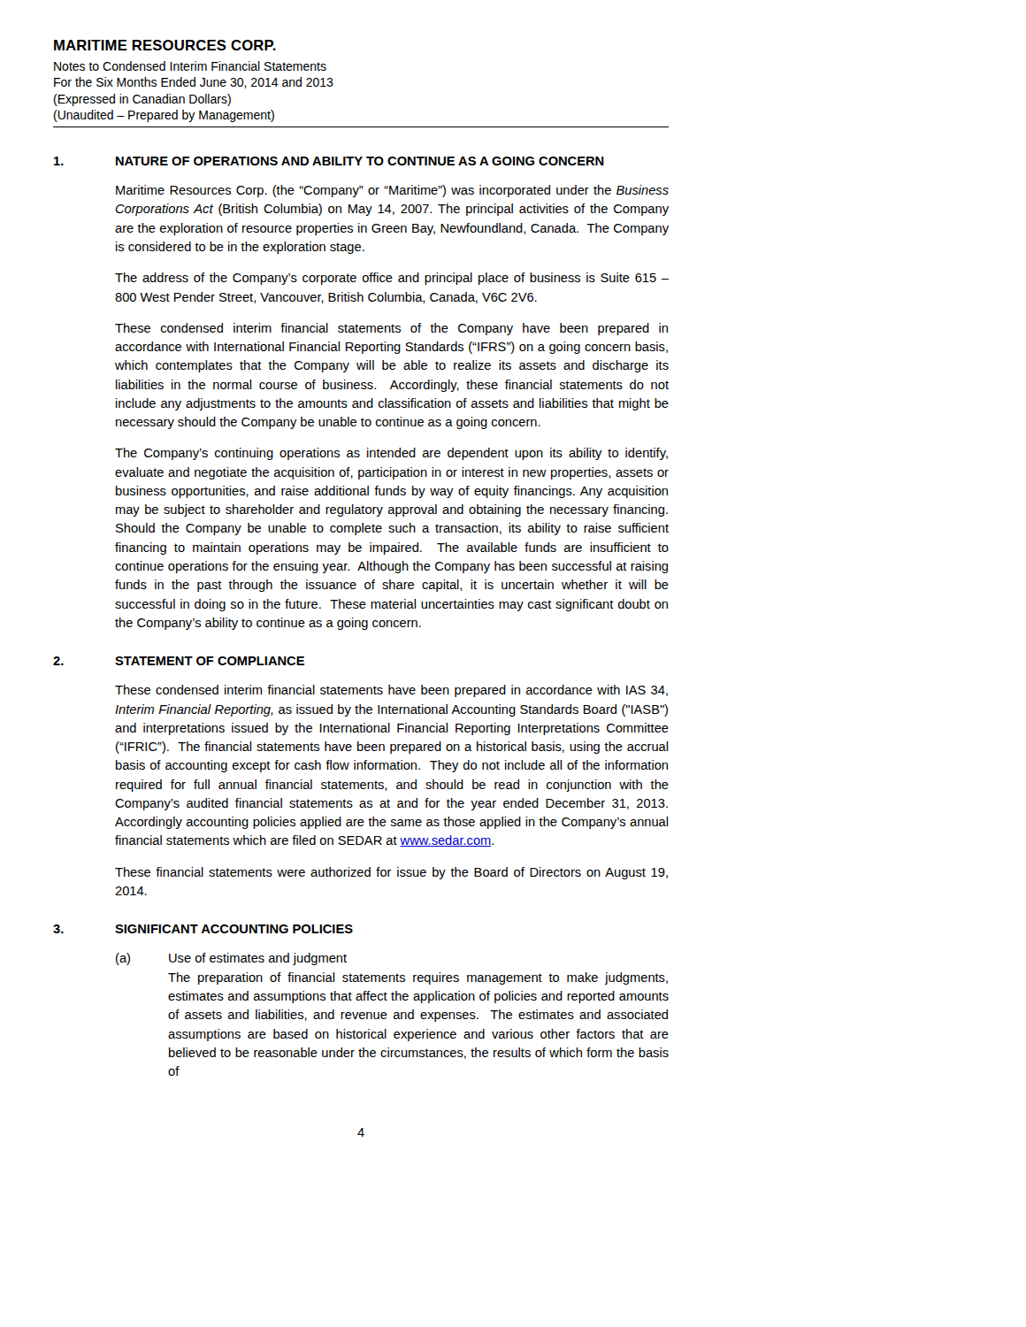MARITIME RESOURCES CORP.
Notes to Condensed Interim Financial Statements
For the Six Months Ended June 30, 2014 and 2013
(Expressed in Canadian Dollars)
(Unaudited – Prepared by Management)
1. Nature of Operations and Ability to Continue as a Going Concern
Maritime Resources Corp. (the “Company” or “Maritime”) was incorporated under the Business Corporations Act (British Columbia) on May 14, 2007. The principal activities of the Company are the exploration of resource properties in Green Bay, Newfoundland, Canada. The Company is considered to be in the exploration stage.
The address of the Company’s corporate office and principal place of business is Suite 615 – 800 West Pender Street, Vancouver, British Columbia, Canada, V6C 2V6.
These condensed interim financial statements of the Company have been prepared in accordance with International Financial Reporting Standards (“IFRS”) on a going concern basis, which contemplates that the Company will be able to realize its assets and discharge its liabilities in the normal course of business. Accordingly, these financial statements do not include any adjustments to the amounts and classification of assets and liabilities that might be necessary should the Company be unable to continue as a going concern.
The Company’s continuing operations as intended are dependent upon its ability to identify, evaluate and negotiate the acquisition of, participation in or interest in new properties, assets or business opportunities, and raise additional funds by way of equity financings. Any acquisition may be subject to shareholder and regulatory approval and obtaining the necessary financing. Should the Company be unable to complete such a transaction, its ability to raise sufficient financing to maintain operations may be impaired. The available funds are insufficient to continue operations for the ensuing year. Although the Company has been successful at raising funds in the past through the issuance of share capital, it is uncertain whether it will be successful in doing so in the future. These material uncertainties may cast significant doubt on the Company’s ability to continue as a going concern.
2. Statement of Compliance
These condensed interim financial statements have been prepared in accordance with IAS 34, Interim Financial Reporting, as issued by the International Accounting Standards Board ("IASB") and interpretations issued by the International Financial Reporting Interpretations Committee (“IFRIC”). The financial statements have been prepared on a historical basis, using the accrual basis of accounting except for cash flow information. They do not include all of the information required for full annual financial statements, and should be read in conjunction with the Company’s audited financial statements as at and for the year ended December 31, 2013. Accordingly accounting policies applied are the same as those applied in the Company’s annual financial statements which are filed on SEDAR at www.sedar.com.
These financial statements were authorized for issue by the Board of Directors on August 19, 2014.
3. Significant Accounting Policies
(a)
Use of estimates and judgment
The preparation of financial statements requires management to make judgments, estimates and assumptions that affect the application of policies and reported amounts of assets and liabilities, and revenue and expenses. The estimates and associated assumptions are based on historical experience and various other factors that are believed to be reasonable under the circumstances, the results of which form the basis of
4